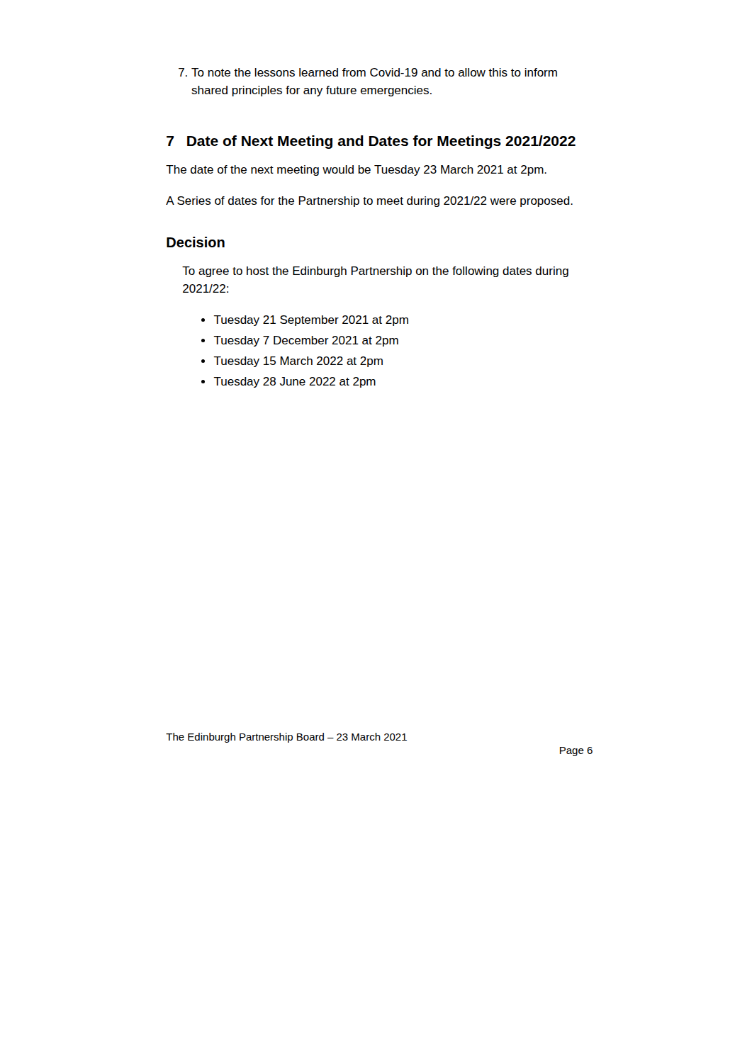To note the lessons learned from Covid-19 and to allow this to inform shared principles for any future emergencies.
7 Date of Next Meeting and Dates for Meetings 2021/2022
The date of the next meeting would be Tuesday 23 March 2021 at 2pm.
A Series of dates for the Partnership to meet during 2021/22 were proposed.
Decision
To agree to host the Edinburgh Partnership on the following dates during 2021/22:
Tuesday 21 September 2021 at 2pm
Tuesday 7 December 2021 at 2pm
Tuesday 15 March 2022 at 2pm
Tuesday 28 June 2022 at 2pm
The Edinburgh Partnership Board – 23 March 2021
Page 6